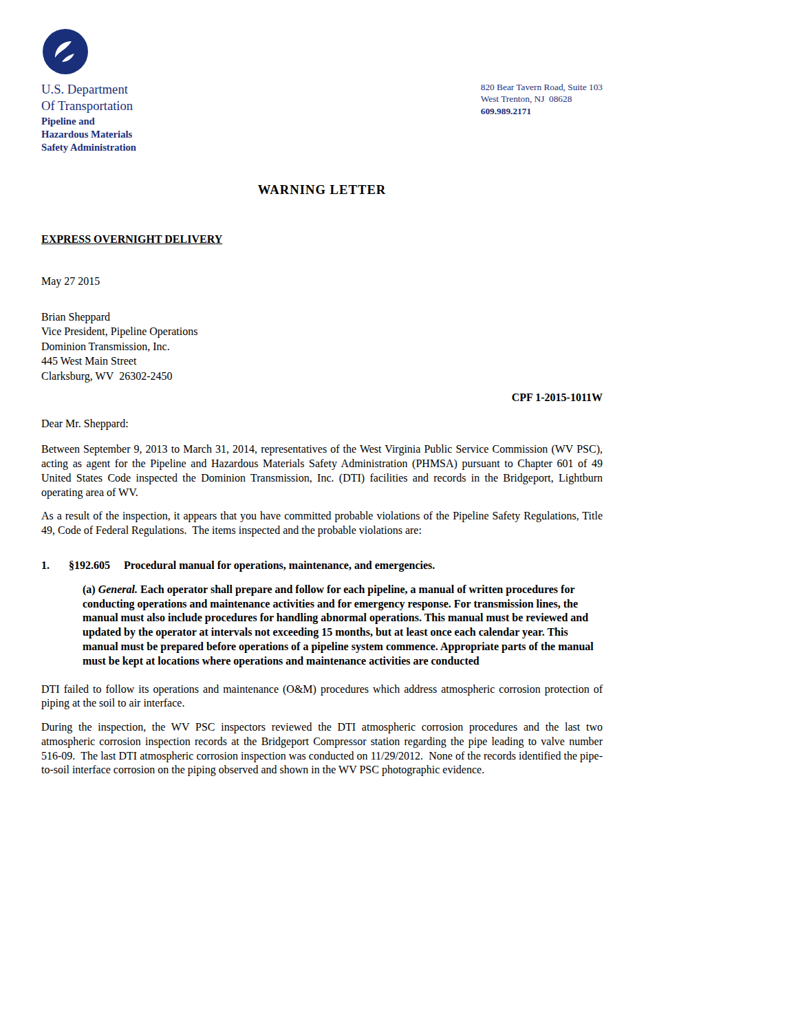U.S. Department
Of Transportation
Pipeline and
Hazardous Materials
Safety Administration
820 Bear Tavern Road, Suite 103
West Trenton, NJ 08628
609.989.2171
WARNING LETTER
EXPRESS OVERNIGHT DELIVERY
May 27 2015
Brian Sheppard
Vice President, Pipeline Operations
Dominion Transmission, Inc.
445 West Main Street
Clarksburg, WV 26302-2450
CPF 1-2015-1011W
Dear Mr. Sheppard:
Between September 9, 2013 to March 31, 2014, representatives of the West Virginia Public Service Commission (WV PSC), acting as agent for the Pipeline and Hazardous Materials Safety Administration (PHMSA) pursuant to Chapter 601 of 49 United States Code inspected the Dominion Transmission, Inc. (DTI) facilities and records in the Bridgeport, Lightburn operating area of WV.
As a result of the inspection, it appears that you have committed probable violations of the Pipeline Safety Regulations, Title 49, Code of Federal Regulations. The items inspected and the probable violations are:
1.§192.605 Procedural manual for operations, maintenance, and emergencies.
(a) General. Each operator shall prepare and follow for each pipeline, a manual of written procedures for conducting operations and maintenance activities and for emergency response. For transmission lines, the manual must also include procedures for handling abnormal operations. This manual must be reviewed and updated by the operator at intervals not exceeding 15 months, but at least once each calendar year. This manual must be prepared before operations of a pipeline system commence. Appropriate parts of the manual must be kept at locations where operations and maintenance activities are conducted
DTI failed to follow its operations and maintenance (O&M) procedures which address atmospheric corrosion protection of piping at the soil to air interface.
During the inspection, the WV PSC inspectors reviewed the DTI atmospheric corrosion procedures and the last two atmospheric corrosion inspection records at the Bridgeport Compressor station regarding the pipe leading to valve number 516-09. The last DTI atmospheric corrosion inspection was conducted on 11/29/2012. None of the records identified the pipe-to-soil interface corrosion on the piping observed and shown in the WV PSC photographic evidence.